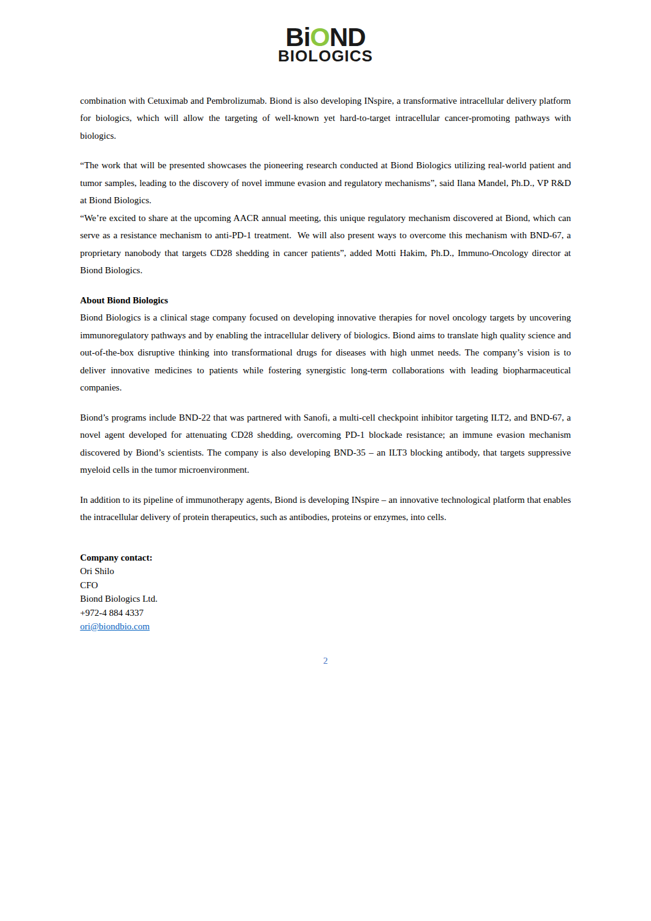BiOND
BIOLOGICS
combination with Cetuximab and Pembrolizumab. Biond is also developing INspire, a transformative intracellular delivery platform for biologics, which will allow the targeting of well-known yet hard-to-target intracellular cancer-promoting pathways with biologics.
“The work that will be presented showcases the pioneering research conducted at Biond Biologics utilizing real-world patient and tumor samples, leading to the discovery of novel immune evasion and regulatory mechanisms”, said Ilana Mandel, Ph.D., VP R&D at Biond Biologics.
“We’re excited to share at the upcoming AACR annual meeting, this unique regulatory mechanism discovered at Biond, which can serve as a resistance mechanism to anti-PD-1 treatment. We will also present ways to overcome this mechanism with BND-67, a proprietary nanobody that targets CD28 shedding in cancer patients”, added Motti Hakim, Ph.D., Immuno-Oncology director at Biond Biologics.
About Biond Biologics
Biond Biologics is a clinical stage company focused on developing innovative therapies for novel oncology targets by uncovering immunoregulatory pathways and by enabling the intracellular delivery of biologics. Biond aims to translate high quality science and out-of-the-box disruptive thinking into transformational drugs for diseases with high unmet needs. The company’s vision is to deliver innovative medicines to patients while fostering synergistic long-term collaborations with leading biopharmaceutical companies.
Biond’s programs include BND-22 that was partnered with Sanofi, a multi-cell checkpoint inhibitor targeting ILT2, and BND-67, a novel agent developed for attenuating CD28 shedding, overcoming PD-1 blockade resistance; an immune evasion mechanism discovered by Biond’s scientists. The company is also developing BND-35 – an ILT3 blocking antibody, that targets suppressive myeloid cells in the tumor microenvironment.
In addition to its pipeline of immunotherapy agents, Biond is developing INspire – an innovative technological platform that enables the intracellular delivery of protein therapeutics, such as antibodies, proteins or enzymes, into cells.
Company contact:
Ori Shilo
CFO
Biond Biologics Ltd.
+972-4 884 4337
ori@biondbio.com
2